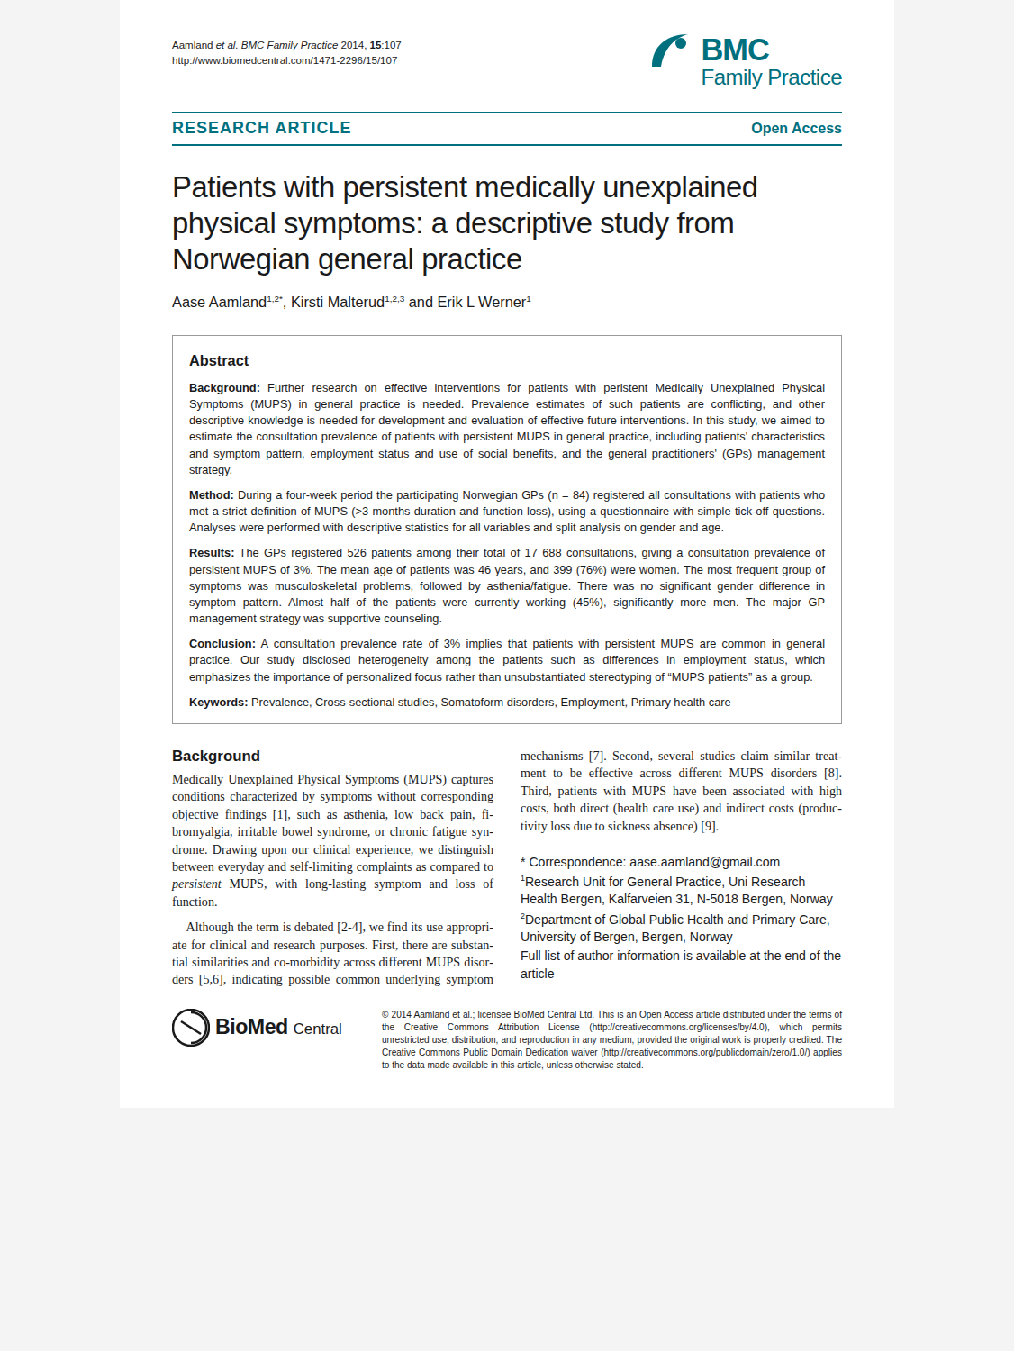Aamland et al. BMC Family Practice 2014, 15:107
http://www.biomedcentral.com/1471-2296/15/107
BMC
Family Practice
RESEARCH ARTICLE
Open Access
Patients with persistent medically unexplained physical symptoms: a descriptive study from Norwegian general practice
Aase Aamland1,2*, Kirsti Malterud1,2,3 and Erik L Werner1
Abstract
Background: Further research on effective interventions for patients with peristent Medically Unexplained Physical Symptoms (MUPS) in general practice is needed. Prevalence estimates of such patients are conflicting, and other descriptive knowledge is needed for development and evaluation of effective future interventions. In this study, we aimed to estimate the consultation prevalence of patients with persistent MUPS in general practice, including patients' characteristics and symptom pattern, employment status and use of social benefits, and the general practitioners' (GPs) management strategy.
Method: During a four-week period the participating Norwegian GPs (n = 84) registered all consultations with patients who met a strict definition of MUPS (>3 months duration and function loss), using a questionnaire with simple tick-off questions. Analyses were performed with descriptive statistics for all variables and split analysis on gender and age.
Results: The GPs registered 526 patients among their total of 17 688 consultations, giving a consultation prevalence of persistent MUPS of 3%. The mean age of patients was 46 years, and 399 (76%) were women. The most frequent group of symptoms was musculoskeletal problems, followed by asthenia/fatigue. There was no significant gender difference in symptom pattern. Almost half of the patients were currently working (45%), significantly more men. The major GP management strategy was supportive counseling.
Conclusion: A consultation prevalence rate of 3% implies that patients with persistent MUPS are common in general practice. Our study disclosed heterogeneity among the patients such as differences in employment status, which emphasizes the importance of personalized focus rather than unsubstantiated stereotyping of “MUPS patients” as a group.
Keywords: Prevalence, Cross-sectional studies, Somatoform disorders, Employment, Primary health care
Background
Medically Unexplained Physical Symptoms (MUPS) captures conditions characterized by symptoms without corresponding objective findings [1], such as asthenia, low back pain, fibromyalgia, irritable bowel syndrome, or chronic fatigue syndrome. Drawing upon our clinical experience, we distinguish between everyday and self-limiting complaints as compared to persistent MUPS, with long-lasting symptom and loss of function.
Although the term is debated [2-4], we find its use appropriate for clinical and research purposes. First, there are substantial similarities and co-morbidity across different MUPS disorders [5,6], indicating possible common underlying symptom mechanisms [7]. Second, several studies claim similar treatment to be effective across different MUPS disorders [8]. Third, patients with MUPS have been associated with high costs, both direct (health care use) and indirect costs (productivity loss due to sickness absence) [9].
* Correspondence: aase.aamland@gmail.com
1Research Unit for General Practice, Uni Research Health Bergen, Kalfarveien 31, N-5018 Bergen, Norway
2Department of Global Public Health and Primary Care, University of Bergen, Bergen, Norway
Full list of author information is available at the end of the article
Bio Med Central
© 2014 Aamland et al.; licensee BioMed Central Ltd. This is an Open Access article distributed under the terms of the Creative Commons Attribution License (http://creativecommons.org/licenses/by/4.0), which permits unrestricted use, distribution, and reproduction in any medium, provided the original work is properly credited. The Creative Commons Public Domain Dedication waiver (http://creativecommons.org/publicdomain/zero/1.0/) applies to the data made available in this article, unless otherwise stated.